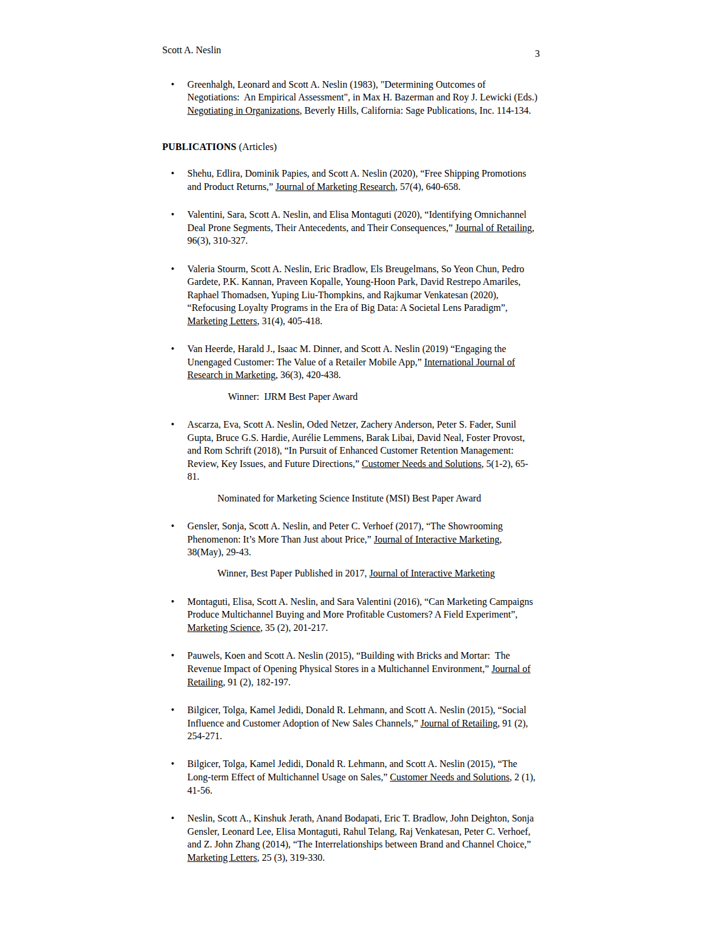Scott A. Neslin 3
Greenhalgh, Leonard and Scott A. Neslin (1983), "Determining Outcomes of Negotiations: An Empirical Assessment", in Max H. Bazerman and Roy J. Lewicki (Eds.) Negotiating in Organizations, Beverly Hills, California: Sage Publications, Inc. 114-134.
PUBLICATIONS (Articles)
Shehu, Edlira, Dominik Papies, and Scott A. Neslin (2020), “Free Shipping Promotions and Product Returns,” Journal of Marketing Research, 57(4), 640-658.
Valentini, Sara, Scott A. Neslin, and Elisa Montaguti (2020), “Identifying Omnichannel Deal Prone Segments, Their Antecedents, and Their Consequences,” Journal of Retailing, 96(3), 310-327.
Valeria Stourm, Scott A. Neslin, Eric Bradlow, Els Breugelmans, So Yeon Chun, Pedro Gardete, P.K. Kannan, Praveen Kopalle, Young-Hoon Park, David Restrepo Amariles, Raphael Thomadsen, Yuping Liu-Thompkins, and Rajkumar Venkatesan (2020), “Refocusing Loyalty Programs in the Era of Big Data: A Societal Lens Paradigm”, Marketing Letters, 31(4), 405-418.
Van Heerde, Harald J., Isaac M. Dinner, and Scott A. Neslin (2019) “Engaging the Unengaged Customer: The Value of a Retailer Mobile App,” International Journal of Research in Marketing, 36(3), 420-438.
Winner: IJRM Best Paper Award
Ascarza, Eva, Scott A. Neslin, Oded Netzer, Zachery Anderson, Peter S. Fader, Sunil Gupta, Bruce G.S. Hardie, Aurélie Lemmens, Barak Libai, David Neal, Foster Provost, and Rom Schrift (2018), “In Pursuit of Enhanced Customer Retention Management: Review, Key Issues, and Future Directions,” Customer Needs and Solutions, 5(1-2), 65-81.
Nominated for Marketing Science Institute (MSI) Best Paper Award
Gensler, Sonja, Scott A. Neslin, and Peter C. Verhoef (2017), “The Showrooming Phenomenon: It’s More Than Just about Price,” Journal of Interactive Marketing, 38(May), 29-43.
Winner, Best Paper Published in 2017, Journal of Interactive Marketing
Montaguti, Elisa, Scott A. Neslin, and Sara Valentini (2016), “Can Marketing Campaigns Produce Multichannel Buying and More Profitable Customers? A Field Experiment”, Marketing Science, 35 (2), 201-217.
Pauwels, Koen and Scott A. Neslin (2015), “Building with Bricks and Mortar: The Revenue Impact of Opening Physical Stores in a Multichannel Environment,” Journal of Retailing, 91 (2), 182-197.
Bilgicer, Tolga, Kamel Jedidi, Donald R. Lehmann, and Scott A. Neslin (2015), “Social Influence and Customer Adoption of New Sales Channels,” Journal of Retailing, 91 (2), 254-271.
Bilgicer, Tolga, Kamel Jedidi, Donald R. Lehmann, and Scott A. Neslin (2015), “The Long-term Effect of Multichannel Usage on Sales,” Customer Needs and Solutions, 2 (1), 41-56.
Neslin, Scott A., Kinshuk Jerath, Anand Bodapati, Eric T. Bradlow, John Deighton, Sonja Gensler, Leonard Lee, Elisa Montaguti, Rahul Telang, Raj Venkatesan, Peter C. Verhoef, and Z. John Zhang (2014), “The Interrelationships between Brand and Channel Choice,” Marketing Letters, 25 (3), 319-330.